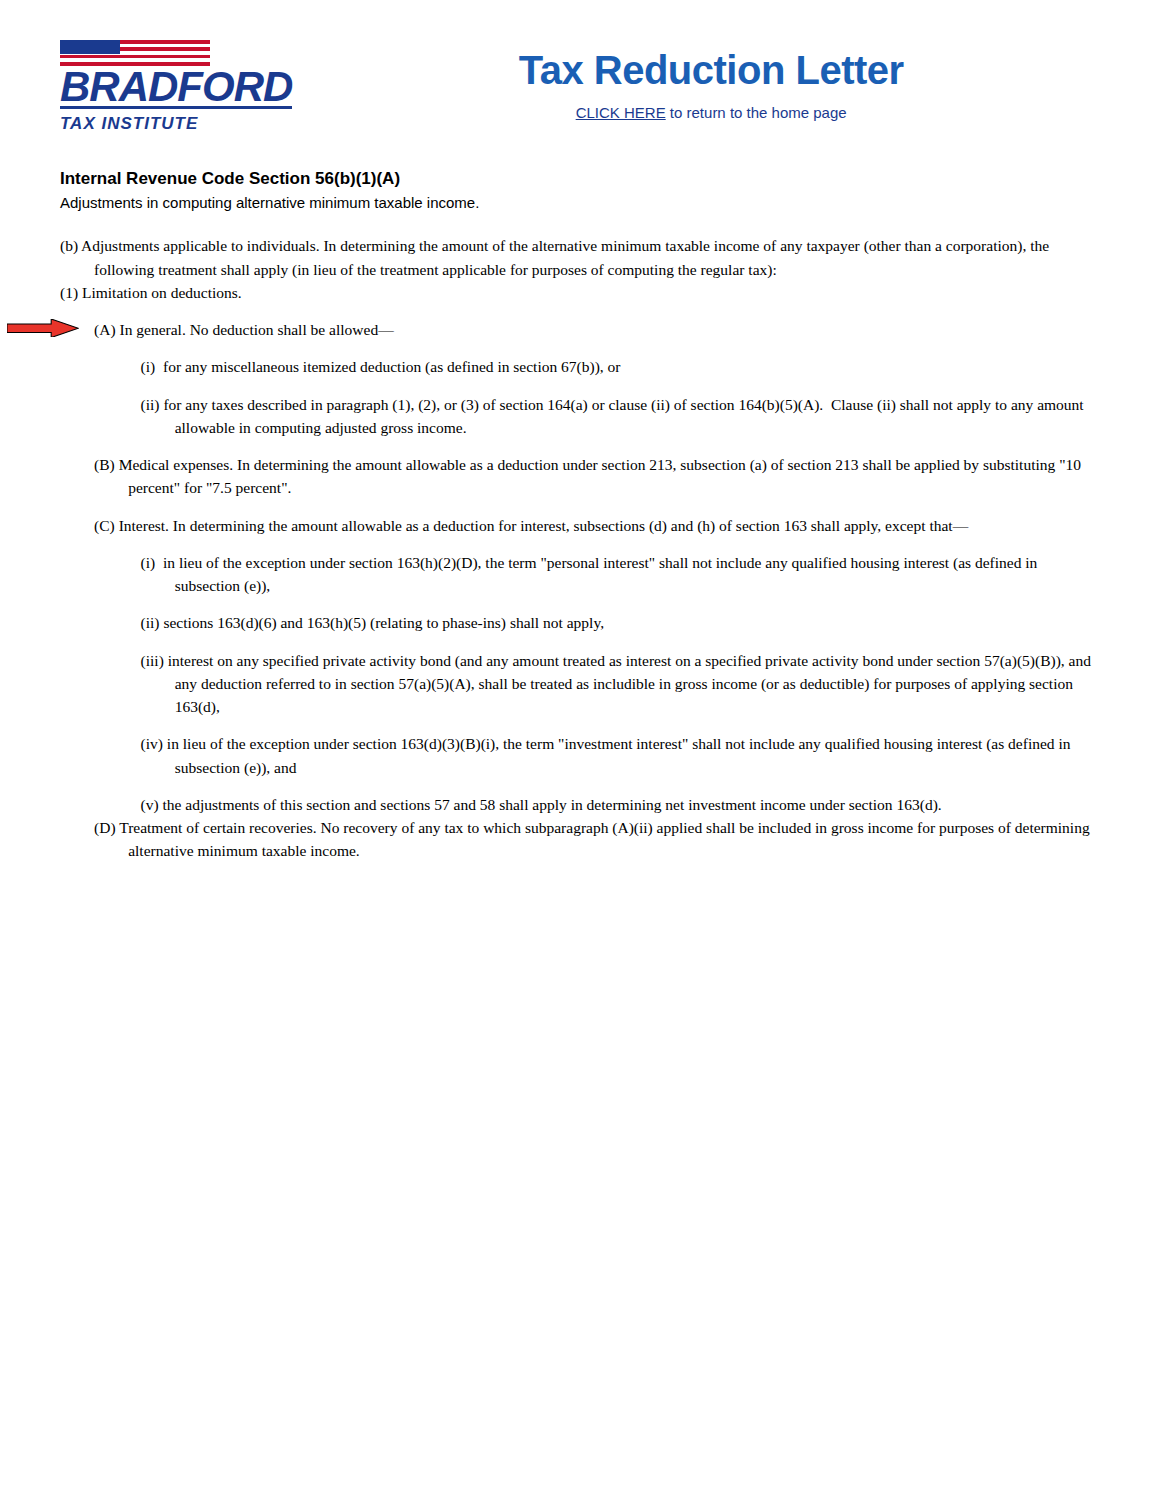BRADFORD
TAX INSTITUTE
Tax Reduction Letter
CLICK HERE to return to the home page
Internal Revenue Code Section 56(b)(1)(A)
Adjustments in computing alternative minimum taxable income.
(b) Adjustments applicable to individuals. In determining the amount of the alternative minimum taxable income of any taxpayer (other than a corporation), the following treatment shall apply (in lieu of the treatment applicable for purposes of computing the regular tax):
(1) Limitation on deductions.
(A) In general. No deduction shall be allowed—
(i) for any miscellaneous itemized deduction (as defined in section 67(b)), or
(ii) for any taxes described in paragraph (1), (2), or (3) of section 164(a) or clause (ii) of section 164(b)(5)(A). Clause (ii) shall not apply to any amount allowable in computing adjusted gross income.
(B) Medical expenses. In determining the amount allowable as a deduction under section 213, subsection (a) of section 213 shall be applied by substituting "10 percent" for "7.5 percent".
(C) Interest. In determining the amount allowable as a deduction for interest, subsections (d) and (h) of section 163 shall apply, except that—
(i) in lieu of the exception under section 163(h)(2)(D), the term "personal interest" shall not include any qualified housing interest (as defined in subsection (e)),
(ii) sections 163(d)(6) and 163(h)(5) (relating to phase-ins) shall not apply,
(iii) interest on any specified private activity bond (and any amount treated as interest on a specified private activity bond under section 57(a)(5)(B)), and any deduction referred to in section 57(a)(5)(A), shall be treated as includible in gross income (or as deductible) for purposes of applying section 163(d),
(iv) in lieu of the exception under section 163(d)(3)(B)(i), the term "investment interest" shall not include any qualified housing interest (as defined in subsection (e)), and
(v) the adjustments of this section and sections 57 and 58 shall apply in determining net investment income under section 163(d).
(D) Treatment of certain recoveries. No recovery of any tax to which subparagraph (A)(ii) applied shall be included in gross income for purposes of determining alternative minimum taxable income.